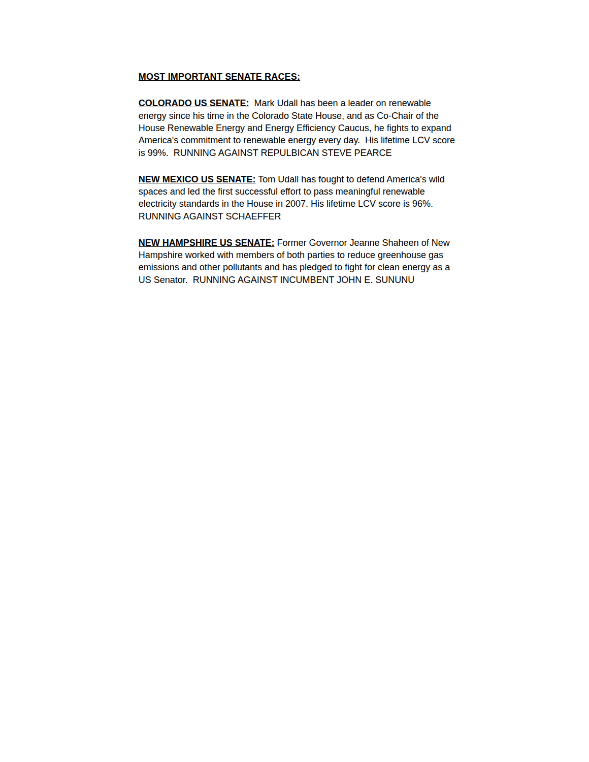MOST IMPORTANT SENATE RACES:
COLORADO US SENATE: Mark Udall has been a leader on renewable energy since his time in the Colorado State House, and as Co-Chair of the House Renewable Energy and Energy Efficiency Caucus, he fights to expand America's commitment to renewable energy every day. His lifetime LCV score is 99%. RUNNING AGAINST REPULBICAN STEVE PEARCE
NEW MEXICO US SENATE: Tom Udall has fought to defend America's wild spaces and led the first successful effort to pass meaningful renewable electricity standards in the House in 2007. His lifetime LCV score is 96%. RUNNING AGAINST SCHAEFFER
NEW HAMPSHIRE US SENATE: Former Governor Jeanne Shaheen of New Hampshire worked with members of both parties to reduce greenhouse gas emissions and other pollutants and has pledged to fight for clean energy as a US Senator. RUNNING AGAINST INCUMBENT JOHN E. SUNUNU